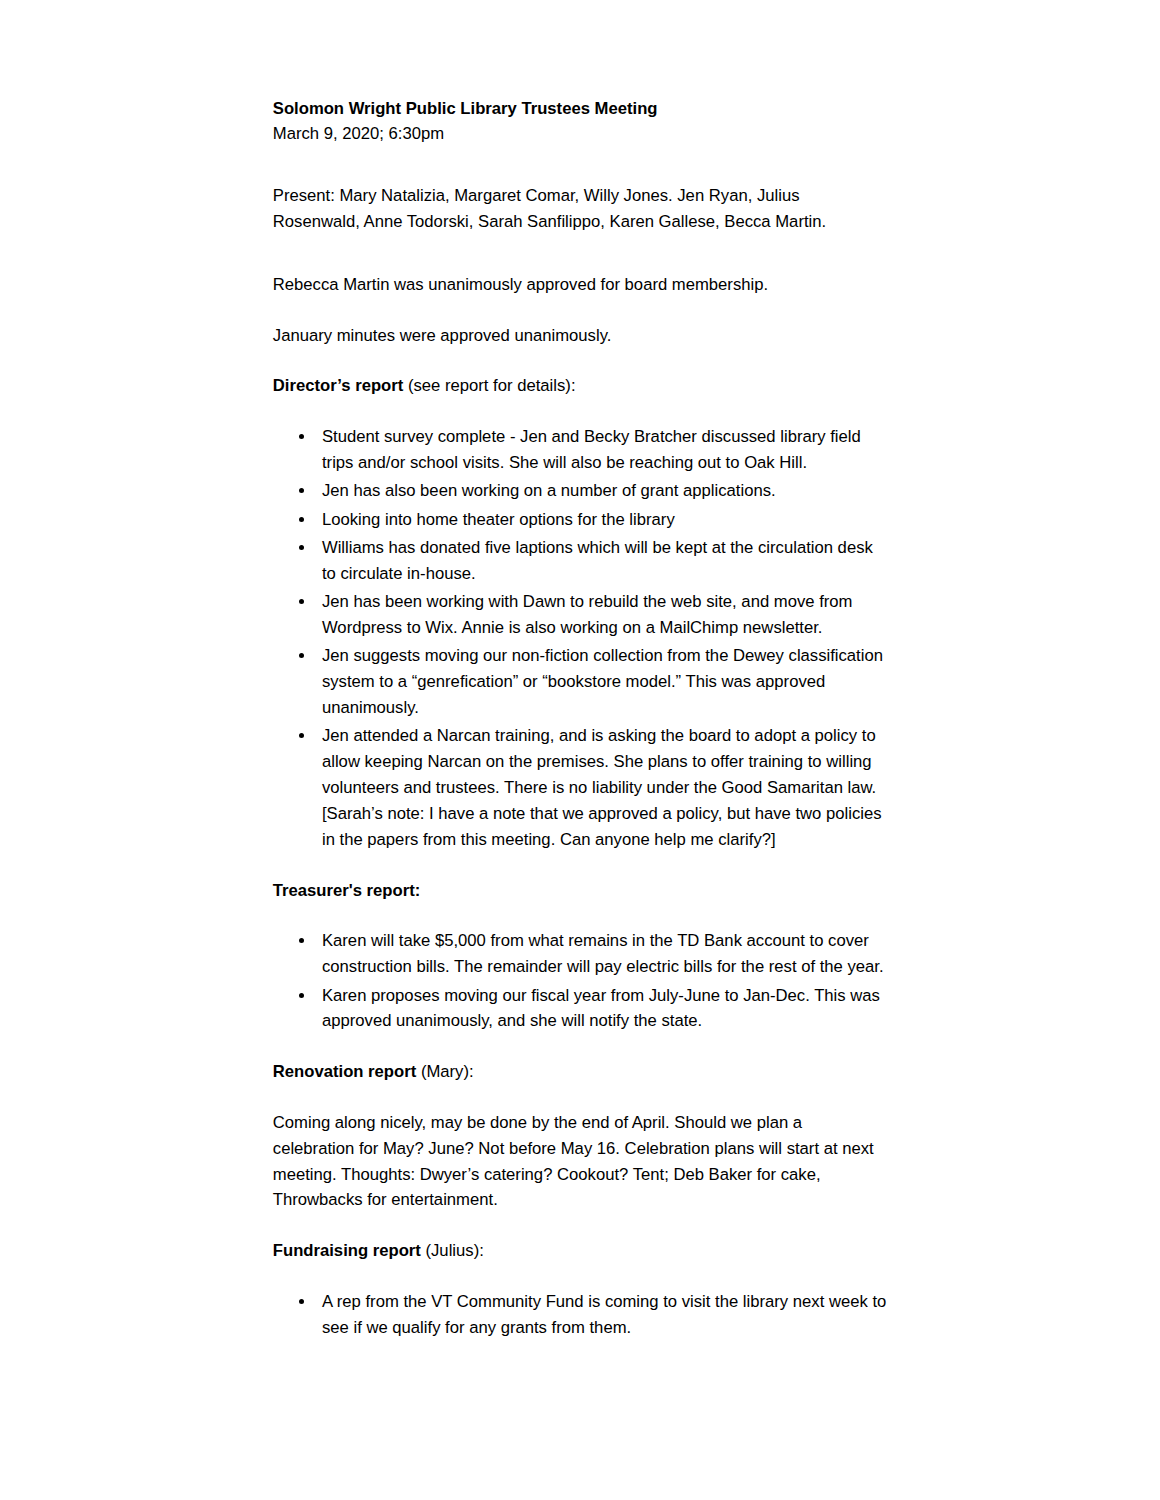Solomon Wright Public Library Trustees Meeting
March 9, 2020; 6:30pm
Present: Mary Natalizia, Margaret Comar, Willy Jones. Jen Ryan, Julius Rosenwald, Anne Todorski, Sarah Sanfilippo, Karen Gallese, Becca Martin.
Rebecca Martin was unanimously approved for board membership.
January minutes were approved unanimously.
Director’s report
(see report for details):
Student survey complete - Jen and Becky Bratcher discussed library field trips and/or school visits. She will also be reaching out to Oak Hill.
Jen has also been working on a number of grant applications.
Looking into home theater options for the library
Williams has donated five laptions which will be kept at the circulation desk to circulate in-house.
Jen has been working with Dawn to rebuild the web site, and move from Wordpress to Wix. Annie is also working on a MailChimp newsletter.
Jen suggests moving our non-fiction collection from the Dewey classification system to a “genrefication” or “bookstore model.” This was approved unanimously.
Jen attended a Narcan training, and is asking the board to adopt a policy to allow keeping Narcan on the premises. She plans to offer training to willing volunteers and trustees. There is no liability under the Good Samaritan law. [Sarah’s note: I have a note that we approved a policy, but have two policies in the papers from this meeting. Can anyone help me clarify?]
Treasurer's report:
Karen will take $5,000 from what remains in the TD Bank account to cover construction bills. The remainder will pay electric bills for the rest of the year.
Karen proposes moving our fiscal year from July-June to Jan-Dec. This was approved unanimously, and she will notify the state.
Renovation report
(Mary):
Coming along nicely, may be done by the end of April. Should we plan a celebration for May? June? Not before May 16. Celebration plans will start at next meeting. Thoughts: Dwyer’s catering? Cookout? Tent; Deb Baker for cake, Throwbacks for entertainment.
Fundraising report
(Julius):
A rep from the VT Community Fund is coming to visit the library next week to see if we qualify for any grants from them.